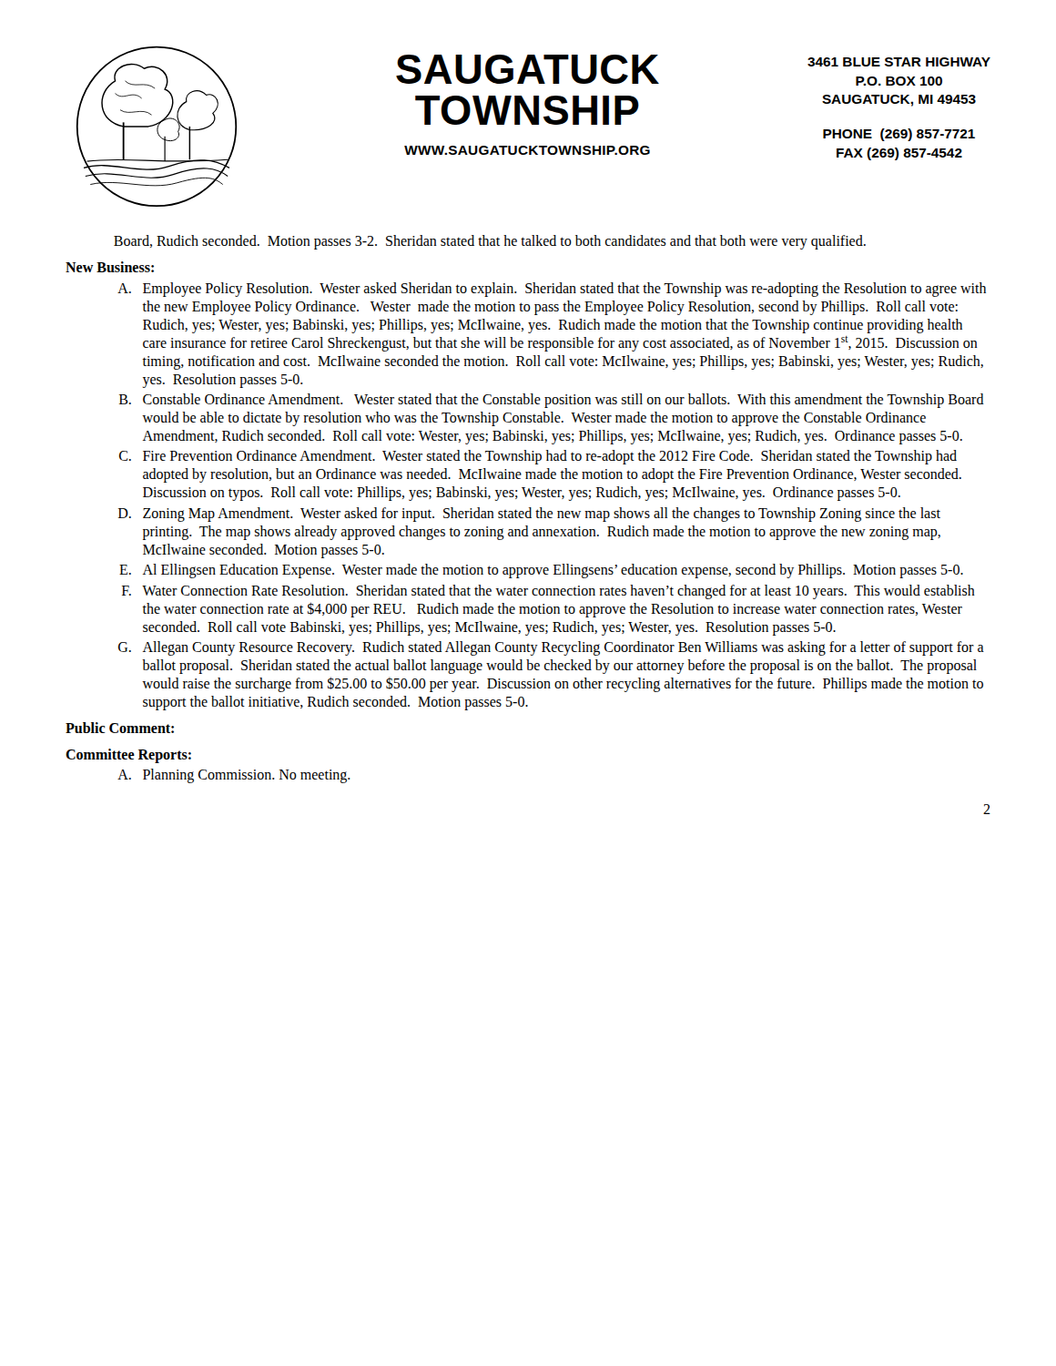SAUGATUCK
TOWNSHIP
WWW.SAUGATUCKTOWNSHIP.ORG
3461 BLUE STAR HIGHWAY
P.O. BOX 100
SAUGATUCK, MI 49453
PHONE (269) 857-7721
FAX (269) 857-4542
Board, Rudich seconded. Motion passes 3-2. Sheridan stated that he talked to both candidates and that both were very qualified.
New Business:
Employee Policy Resolution. Wester asked Sheridan to explain. Sheridan stated that the Township was re-adopting the Resolution to agree with the new Employee Policy Ordinance. Wester made the motion to pass the Employee Policy Resolution, second by Phillips. Roll call vote: Rudich, yes; Wester, yes; Babinski, yes; Phillips, yes; McIlwaine, yes. Rudich made the motion that the Township continue providing health care insurance for retiree Carol Shreckengust, but that she will be responsible for any cost associated, as of November 1st, 2015. Discussion on timing, notification and cost. McIlwaine seconded the motion. Roll call vote: McIlwaine, yes; Phillips, yes; Babinski, yes; Wester, yes; Rudich, yes. Resolution passes 5-0.
Constable Ordinance Amendment. Wester stated that the Constable position was still on our ballots. With this amendment the Township Board would be able to dictate by resolution who was the Township Constable. Wester made the motion to approve the Constable Ordinance Amendment, Rudich seconded. Roll call vote: Wester, yes; Babinski, yes; Phillips, yes; McIlwaine, yes; Rudich, yes. Ordinance passes 5-0.
Fire Prevention Ordinance Amendment. Wester stated the Township had to re-adopt the 2012 Fire Code. Sheridan stated the Township had adopted by resolution, but an Ordinance was needed. McIlwaine made the motion to adopt the Fire Prevention Ordinance, Wester seconded. Discussion on typos. Roll call vote: Phillips, yes; Babinski, yes; Wester, yes; Rudich, yes; McIlwaine, yes. Ordinance passes 5-0.
Zoning Map Amendment. Wester asked for input. Sheridan stated the new map shows all the changes to Township Zoning since the last printing. The map shows already approved changes to zoning and annexation. Rudich made the motion to approve the new zoning map, McIlwaine seconded. Motion passes 5-0.
Al Ellingsen Education Expense. Wester made the motion to approve Ellingsens’ education expense, second by Phillips. Motion passes 5-0.
Water Connection Rate Resolution. Sheridan stated that the water connection rates haven’t changed for at least 10 years. This would establish the water connection rate at $4,000 per REU. Rudich made the motion to approve the Resolution to increase water connection rates, Wester seconded. Roll call vote Babinski, yes; Phillips, yes; McIlwaine, yes; Rudich, yes; Wester, yes. Resolution passes 5-0.
Allegan County Resource Recovery. Rudich stated Allegan County Recycling Coordinator Ben Williams was asking for a letter of support for a ballot proposal. Sheridan stated the actual ballot language would be checked by our attorney before the proposal is on the ballot. The proposal would raise the surcharge from $25.00 to $50.00 per year. Discussion on other recycling alternatives for the future. Phillips made the motion to support the ballot initiative, Rudich seconded. Motion passes 5-0.
Public Comment:
Committee Reports:
Planning Commission. No meeting.
2